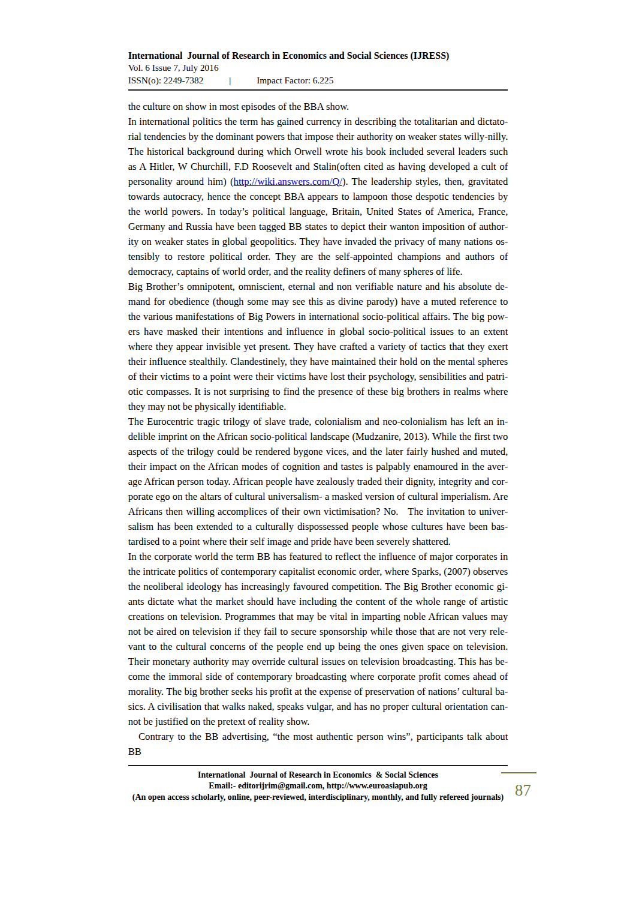International Journal of Research in Economics and Social Sciences (IJRESS)
Vol. 6 Issue 7, July 2016
ISSN(o): 2249-7382|Impact Factor: 6.225
the culture on show in most episodes of the BBA show.
In international politics the term has gained currency in describing the totalitarian and dictatorial tendencies by the dominant powers that impose their authority on weaker states willy-nilly. The historical background during which Orwell wrote his book included several leaders such as A Hitler, W Churchill, F.D Roosevelt and Stalin(often cited as having developed a cult of personality around him) (http://wiki.answers.com/Q/). The leadership styles, then, gravitated towards autocracy, hence the concept BBA appears to lampoon those despotic tendencies by the world powers. In today’s political language, Britain, United States of America, France, Germany and Russia have been tagged BB states to depict their wanton imposition of authority on weaker states in global geopolitics. They have invaded the privacy of many nations ostensibly to restore political order. They are the self-appointed champions and authors of democracy, captains of world order, and the reality definers of many spheres of life.
Big Brother’s omnipotent, omniscient, eternal and non verifiable nature and his absolute demand for obedience (though some may see this as divine parody) have a muted reference to the various manifestations of Big Powers in international socio-political affairs. The big powers have masked their intentions and influence in global socio-political issues to an extent where they appear invisible yet present. They have crafted a variety of tactics that they exert their influence stealthily. Clandestinely, they have maintained their hold on the mental spheres of their victims to a point were their victims have lost their psychology, sensibilities and patriotic compasses. It is not surprising to find the presence of these big brothers in realms where they may not be physically identifiable.
The Eurocentric tragic trilogy of slave trade, colonialism and neo-colonialism has left an indelible imprint on the African socio-political landscape (Mudzanire, 2013). While the first two aspects of the trilogy could be rendered bygone vices, and the later fairly hushed and muted, their impact on the African modes of cognition and tastes is palpably enamoured in the average African person today. African people have zealously traded their dignity, integrity and corporate ego on the altars of cultural universalism- a masked version of cultural imperialism. Are Africans then willing accomplices of their own victimisation? No. The invitation to universalism has been extended to a culturally dispossessed people whose cultures have been bastardised to a point where their self image and pride have been severely shattered.
In the corporate world the term BB has featured to reflect the influence of major corporates in the intricate politics of contemporary capitalist economic order, where Sparks, (2007) observes the neoliberal ideology has increasingly favoured competition. The Big Brother economic giants dictate what the market should have including the content of the whole range of artistic creations on television. Programmes that may be vital in imparting noble African values may not be aired on television if they fail to secure sponsorship while those that are not very relevant to the cultural concerns of the people end up being the ones given space on television. Their monetary authority may override cultural issues on television broadcasting. This has become the immoral side of contemporary broadcasting where corporate profit comes ahead of morality. The big brother seeks his profit at the expense of preservation of nations’ cultural basics. A civilisation that walks naked, speaks vulgar, and has no proper cultural orientation cannot be justified on the pretext of reality show.
Contrary to the BB advertising, “the most authentic person wins”, participants talk about BB
International Journal of Research in Economics & Social Sciences
Email:- editorijrim@gmail.com, http://www.euroasiapub.org
(An open access scholarly, online, peer-reviewed, interdisciplinary, monthly, and fully refereed journals)
87